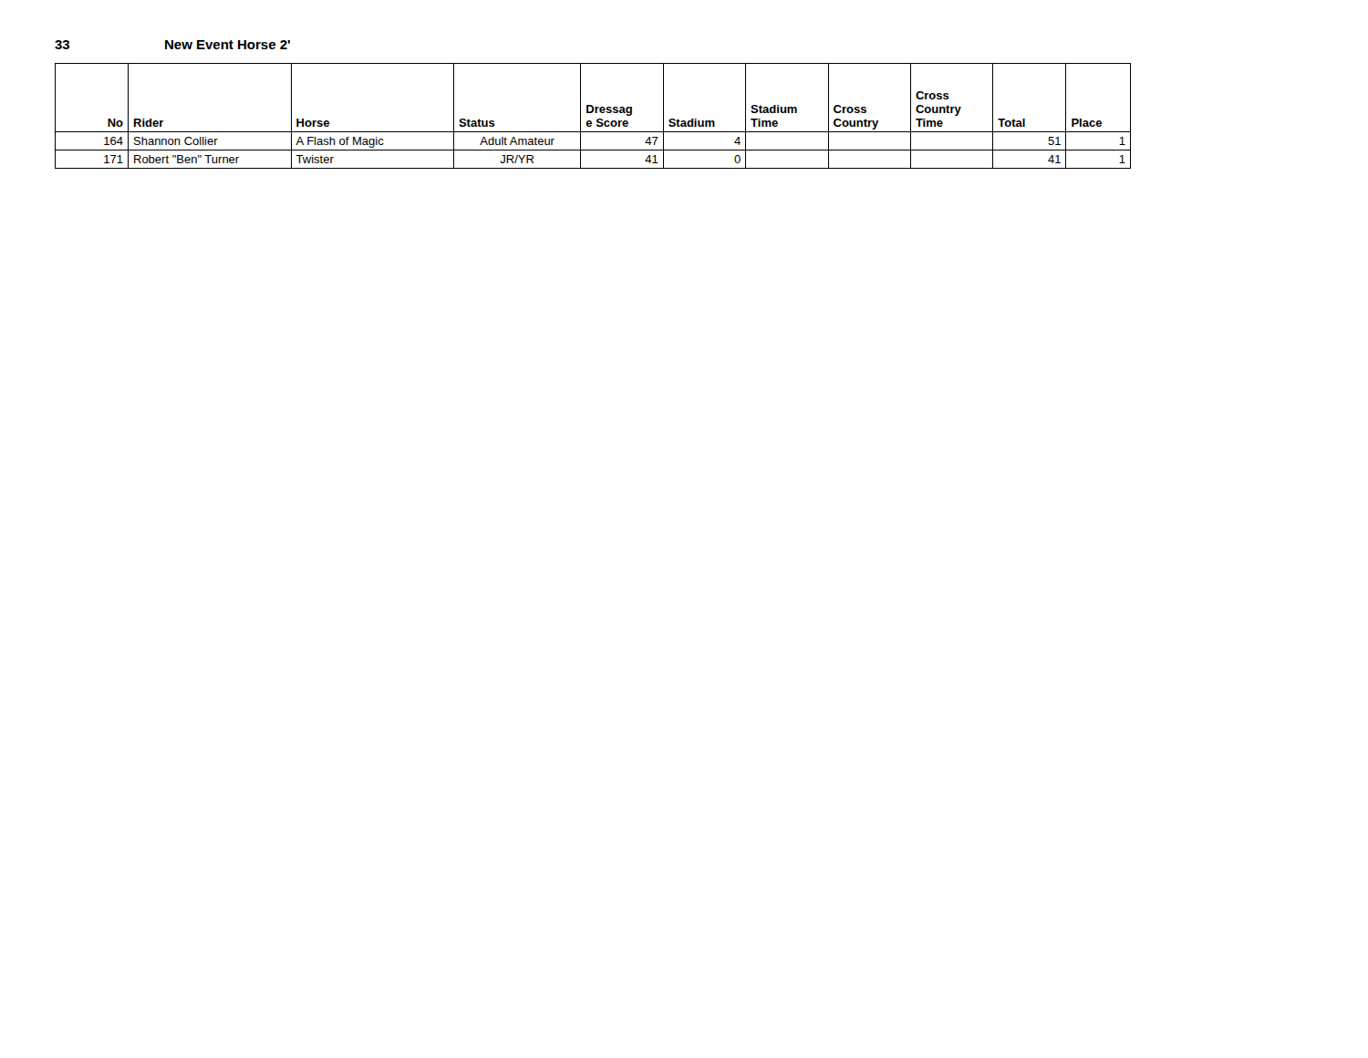33 New Event Horse 2'
| No | Rider | Horse | Status | Dressag e Score | Stadium | Stadium Time | Cross Country | Cross Country Time | Total | Place |
| --- | --- | --- | --- | --- | --- | --- | --- | --- | --- | --- |
| 164 | Shannon Collier | A Flash of Magic | Adult Amateur | 47 | 4 | | | | 51 | 1 |
| 171 | Robert "Ben" Turner | Twister | JR/YR | 41 | 0 | | | | 41 | 1 |